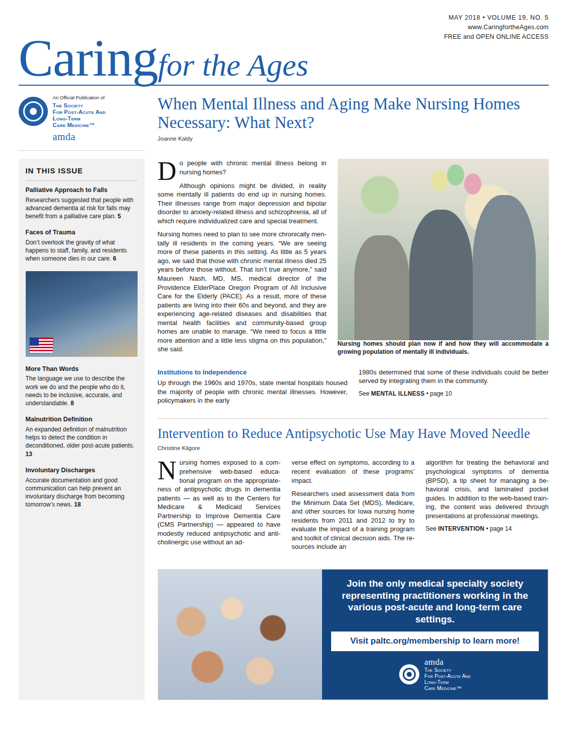MAY 2018 • VOLUME 19, NO. 5
www.CaringfortheAges.com
FREE and OPEN ONLINE ACCESS
Caringfor the Ages
An Official Publication of
The Society
For Post-Acute And
Long-Term
Care Medicine™
amda
When Mental Illness and Aging Make Nursing Homes Necessary: What Next?
Joanne Kaldy
IN THIS ISSUE
Palliative Approach to Falls
Researchers suggested that people with advanced dementia at risk for falls may benefit from a palliative care plan. 5
Faces of Trauma
Don’t overlook the gravity of what happens to staff, family, and residents when someone dies in our care. 6
More Than Words
The language we use to describe the work we do and the people who do it, needs to be inclusive, accurate, and understandable. 8
Malnutrition Definition
An expanded definition of malnutrition helps to detect the condition in deconditioned, older post-acute patients. 13
Involuntary Discharges
Accurate documentation and good communication can help prevent an involuntary discharge from becoming tomorrow’s news. 18
Do people with chronic mental illness belong in nursing homes?
Although opinions might be divided, in reality some mentally ill patients do end up in nursing homes. Their illnesses range from major depression and bipolar disorder to anxiety-related illness and schizophrenia, all of which require individualized care and special treatment.
Nursing homes need to plan to see more chronically mentally ill residents in the coming years. “We are seeing more of these patients in this setting. As little as 5 years ago, we said that those with chronic mental illness died 25 years before those without. That isn’t true anymore,” said Maureen Nash, MD, MS, medical director of the Providence ElderPlace Oregon Program of All Inclusive Care for the Elderly (PACE). As a result, more of these patients are living into their 60s and beyond, and they are experiencing age-related diseases and disabilities that mental health facilities and community-based group homes are unable to manage. “We need to focus a little more attention and a little less stigma on this population,” she said.
©iStockphoto.com/CasarsaGuru
Nursing homes should plan now if and how they will accommodate a growing population of mentally ill individuals.
Institutions to Independence
Up through the 1960s and 1970s, state mental hospitals housed the majority of people with chronic mental illnesses. However, policymakers in the early
1980s determined that some of these individuals could be better served by integrating them in the community.
See MENTAL ILLNESS • page 10
Intervention to Reduce Antipsychotic Use May Have Moved Needle
Christine Kilgore
Nursing homes exposed to a comprehensive web-based educational program on the appropriateness of antipsychotic drugs in dementia patients — as well as to the Centers for Medicare & Medicaid Services Partnership to Improve Dementia Care (CMS Partnership) — appeared to have modestly reduced antipsychotic and anticholinergic use without an ad-
verse effect on symptoms, according to a recent evaluation of these programs’ impact.
Researchers used assessment data from the Minimum Data Set (MDS), Medicare, and other sources for Iowa nursing home residents from 2011 and 2012 to try to evaluate the impact of a training program and toolkit of clinical decision aids. The resources include an
algorithm for treating the behavioral and psychological symptoms of dementia (BPSD), a tip sheet for managing a behavioral crisis, and laminated pocket guides. In addition to the web-based training, the content was delivered through presentations at professional meetings.
See INTERVENTION • page 14
Join the only medical specialty society representing practitioners working in the various post-acute and long-term care settings.
Visit paltc.org/membership to learn more!
amda
The Society
For Post-Acute And
Long-Term
Care Medicine™